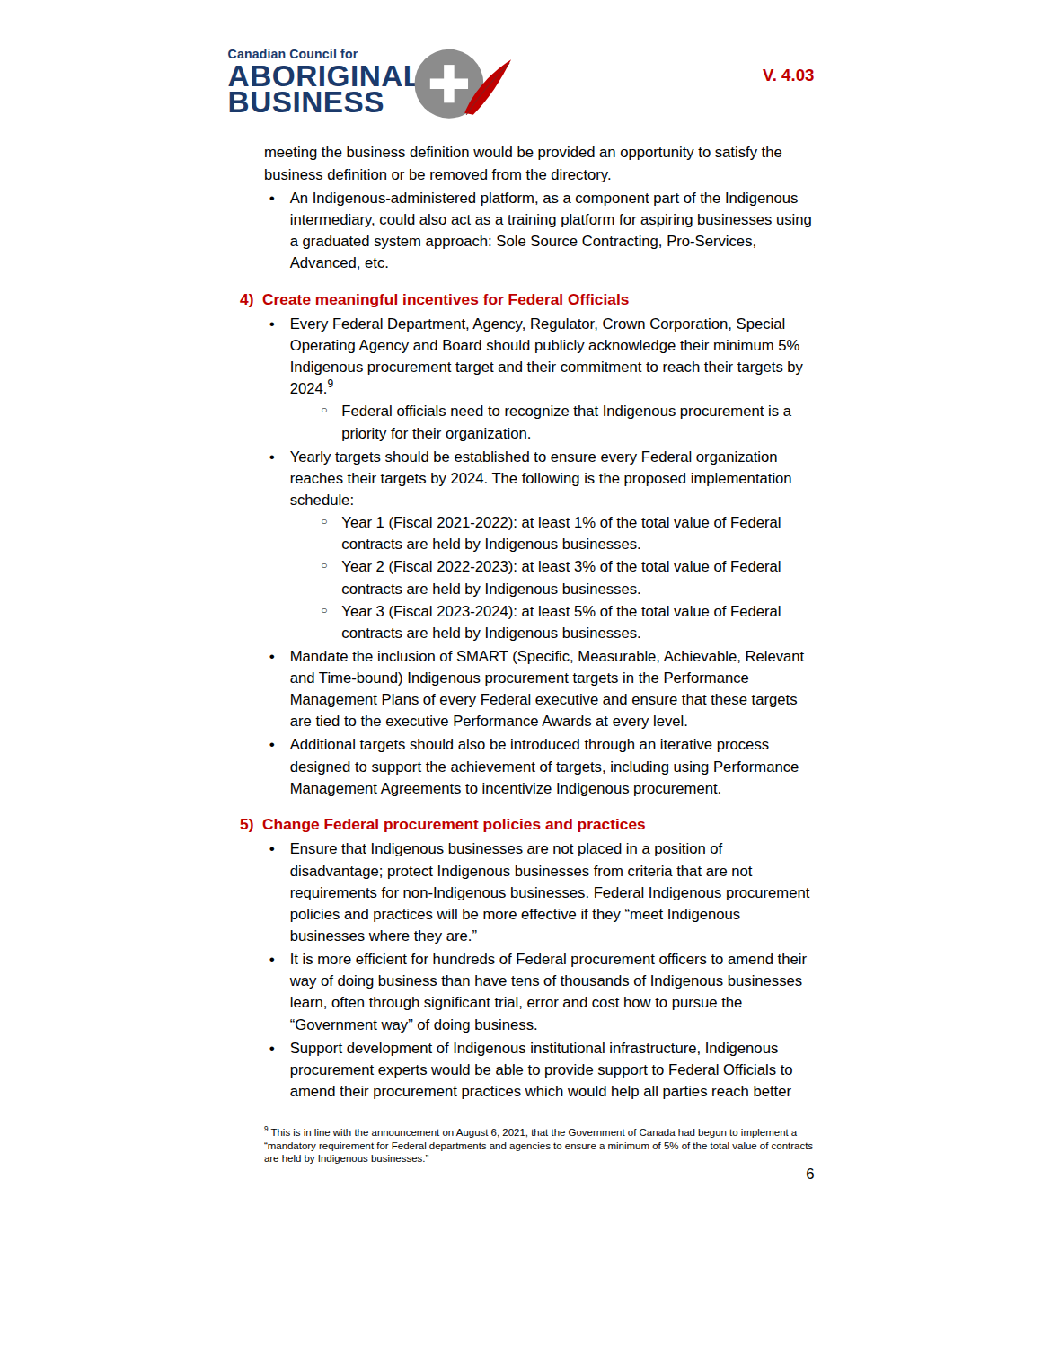Canadian Council for
ABORIGINAL
BUSINESS
V. 4.03
meeting the business definition would be provided an opportunity to satisfy the business definition or be removed from the directory.
An Indigenous-administered platform, as a component part of the Indigenous intermediary, could also act as a training platform for aspiring businesses using a graduated system approach: Sole Source Contracting, Pro-Services, Advanced, etc.
4) Create meaningful incentives for Federal Officials
Every Federal Department, Agency, Regulator, Crown Corporation, Special Operating Agency and Board should publicly acknowledge their minimum 5% Indigenous procurement target and their commitment to reach their targets by 2024.9
Federal officials need to recognize that Indigenous procurement is a priority for their organization.
Yearly targets should be established to ensure every Federal organization reaches their targets by 2024. The following is the proposed implementation schedule:
Year 1 (Fiscal 2021-2022): at least 1% of the total value of Federal contracts are held by Indigenous businesses.
Year 2 (Fiscal 2022-2023): at least 3% of the total value of Federal contracts are held by Indigenous businesses.
Year 3 (Fiscal 2023-2024): at least 5% of the total value of Federal contracts are held by Indigenous businesses.
Mandate the inclusion of SMART (Specific, Measurable, Achievable, Relevant and Time-bound) Indigenous procurement targets in the Performance Management Plans of every Federal executive and ensure that these targets are tied to the executive Performance Awards at every level.
Additional targets should also be introduced through an iterative process designed to support the achievement of targets, including using Performance Management Agreements to incentivize Indigenous procurement.
5) Change Federal procurement policies and practices
Ensure that Indigenous businesses are not placed in a position of disadvantage; protect Indigenous businesses from criteria that are not requirements for non-Indigenous businesses. Federal Indigenous procurement policies and practices will be more effective if they “meet Indigenous businesses where they are.”
It is more efficient for hundreds of Federal procurement officers to amend their way of doing business than have tens of thousands of Indigenous businesses learn, often through significant trial, error and cost how to pursue the “Government way” of doing business.
Support development of Indigenous institutional infrastructure, Indigenous procurement experts would be able to provide support to Federal Officials to amend their procurement practices which would help all parties reach better
9 This is in line with the announcement on August 6, 2021, that the Government of Canada had begun to implement a “mandatory requirement for Federal departments and agencies to ensure a minimum of 5% of the total value of contracts are held by Indigenous businesses.”
6